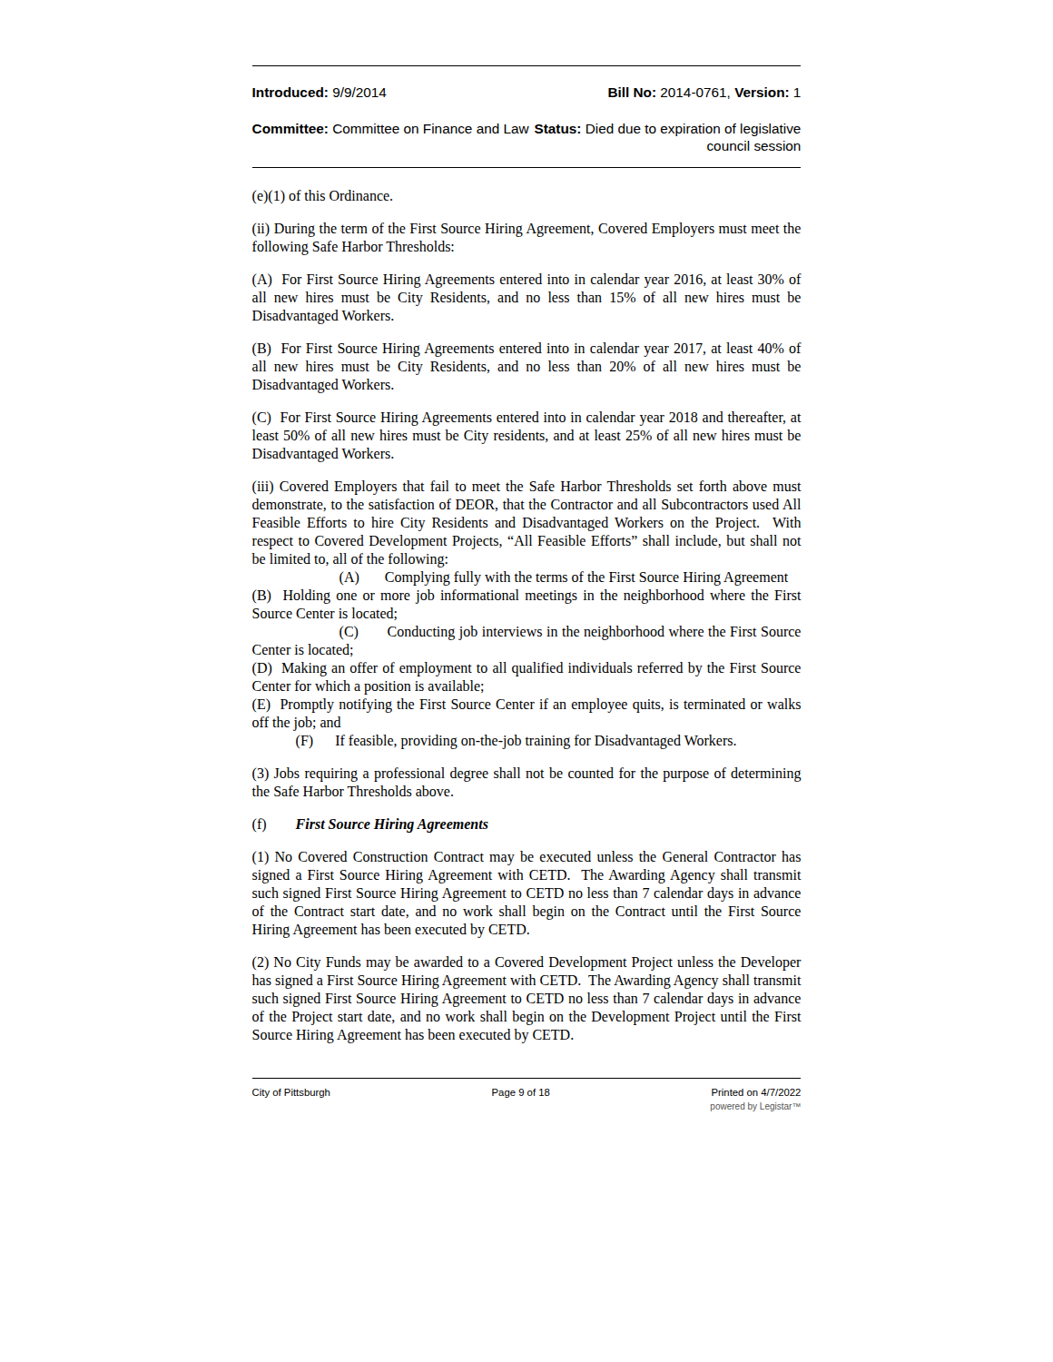Introduced: 9/9/2014
Bill No: 2014-0761, Version: 1
Committee: Committee on Finance and Law
Status: Died due to expiration of legislative council session
(e)(1) of this Ordinance.
(ii) During the term of the First Source Hiring Agreement, Covered Employers must meet the following Safe Harbor Thresholds:
(A) For First Source Hiring Agreements entered into in calendar year 2016, at least 30% of all new hires must be City Residents, and no less than 15% of all new hires must be Disadvantaged Workers.
(B) For First Source Hiring Agreements entered into in calendar year 2017, at least 40% of all new hires must be City Residents, and no less than 20% of all new hires must be Disadvantaged Workers.
(C) For First Source Hiring Agreements entered into in calendar year 2018 and thereafter, at least 50% of all new hires must be City residents, and at least 25% of all new hires must be Disadvantaged Workers.
(iii) Covered Employers that fail to meet the Safe Harbor Thresholds set forth above must demonstrate, to the satisfaction of DEOR, that the Contractor and all Subcontractors used All Feasible Efforts to hire City Residents and Disadvantaged Workers on the Project. With respect to Covered Development Projects, “All Feasible Efforts” shall include, but shall not be limited to, all of the following:
(A) Complying fully with the terms of the First Source Hiring Agreement
(B) Holding one or more job informational meetings in the neighborhood where the First Source Center is located;
(C) Conducting job interviews in the neighborhood where the First Source Center is located;
(D) Making an offer of employment to all qualified individuals referred by the First Source Center for which a position is available;
(E) Promptly notifying the First Source Center if an employee quits, is terminated or walks off the job; and
(F) If feasible, providing on-the-job training for Disadvantaged Workers.
(3) Jobs requiring a professional degree shall not be counted for the purpose of determining the Safe Harbor Thresholds above.
(f) First Source Hiring Agreements
(1) No Covered Construction Contract may be executed unless the General Contractor has signed a First Source Hiring Agreement with CETD. The Awarding Agency shall transmit such signed First Source Hiring Agreement to CETD no less than 7 calendar days in advance of the Contract start date, and no work shall begin on the Contract until the First Source Hiring Agreement has been executed by CETD.
(2) No City Funds may be awarded to a Covered Development Project unless the Developer has signed a First Source Hiring Agreement with CETD. The Awarding Agency shall transmit such signed First Source Hiring Agreement to CETD no less than 7 calendar days in advance of the Project start date, and no work shall begin on the Development Project until the First Source Hiring Agreement has been executed by CETD.
City of Pittsburgh
Page 9 of 18
Printed on 4/7/2022
powered by Legistar™